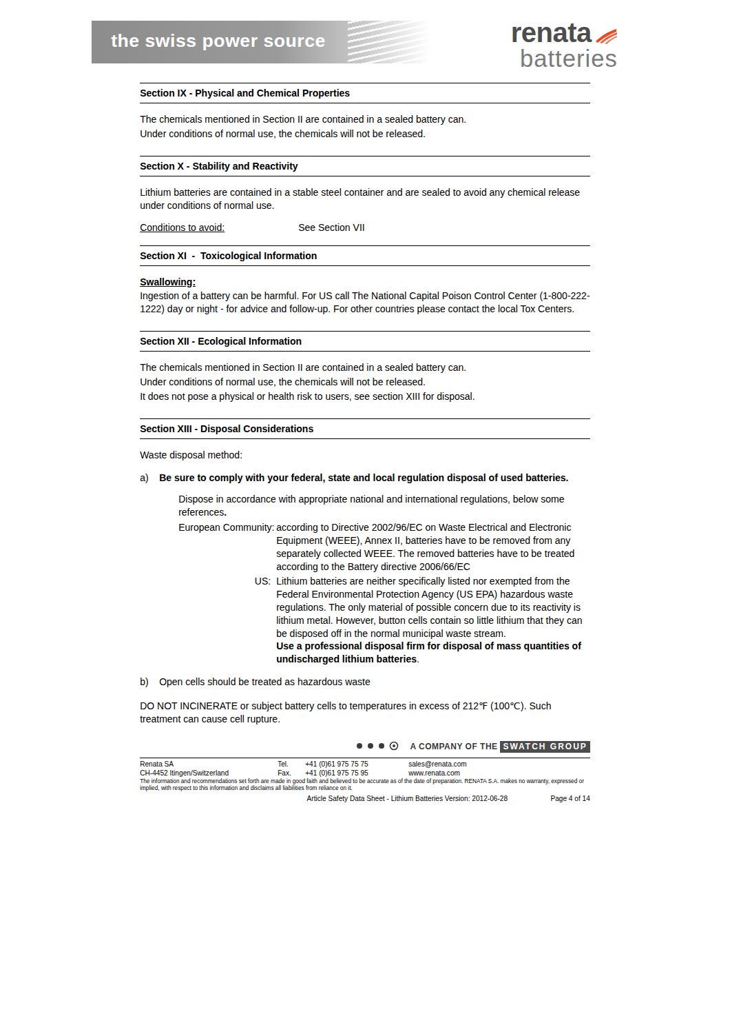the swiss power source
renata
batteries
Section IX - Physical and Chemical Properties
The chemicals mentioned in Section II are contained in a sealed battery can.
Under conditions of normal use, the chemicals will not be released.
Section X - Stability and Reactivity
Lithium batteries are contained in a stable steel container and are sealed to avoid any chemical release under conditions of normal use.
Conditions to avoid:
See Section VII
Section XI - Toxicological Information
Swallowing:
Ingestion of a battery can be harmful. For US call The National Capital Poison Control Center (1-800-222-1222) day or night - for advice and follow-up. For other countries please contact the local Tox Centers.
Section XII - Ecological Information
The chemicals mentioned in Section II are contained in a sealed battery can.
Under conditions of normal use, the chemicals will not be released.
It does not pose a physical or health risk to users, see section XIII for disposal.
Section XIII - Disposal Considerations
Waste disposal method:
a) Be sure to comply with your federal, state and local regulation disposal of used batteries.
Dispose in accordance with appropriate national and international regulations, below some references.
European Community:
according to Directive 2002/96/EC on Waste Electrical and Electronic Equipment (WEEE), Annex II, batteries have to be removed from any separately collected WEEE. The removed batteries have to be treated according to the Battery directive 2006/66/EC
US:
Lithium batteries are neither specifically listed nor exempted from the Federal Environmental Protection Agency (US EPA) hazardous waste regulations. The only material of possible concern due to its reactivity is lithium metal. However, button cells contain so little lithium that they can be disposed off in the normal municipal waste stream.
Use a professional disposal firm for disposal of mass quantities of undischarged lithium batteries.
b) Open cells should be treated as hazardous waste
DO NOT INCINERATE or subject battery cells to temperatures in excess of 212℉ (100℃). Such treatment can cause cell rupture.
A COMPANY OF THE SWATCH GROUP
| Renata SA | Tel. | +41 (0)61 975 75 75 | sales@renata.com |
| CH-4452 Itingen/Switzerland | Fax. | +41 (0)61 975 75 95 | www.renata.com |
The information and recommendations set forth are made in good faith and believed to be accurate as of the date of preparation. RENATA S.A. makes no warranty, expressed or implied, with respect to this information and disclaims all liabilities from reliance on it.
Article Safety Data Sheet - Lithium Batteries Version: 2012-06-28 Page 4 of 14